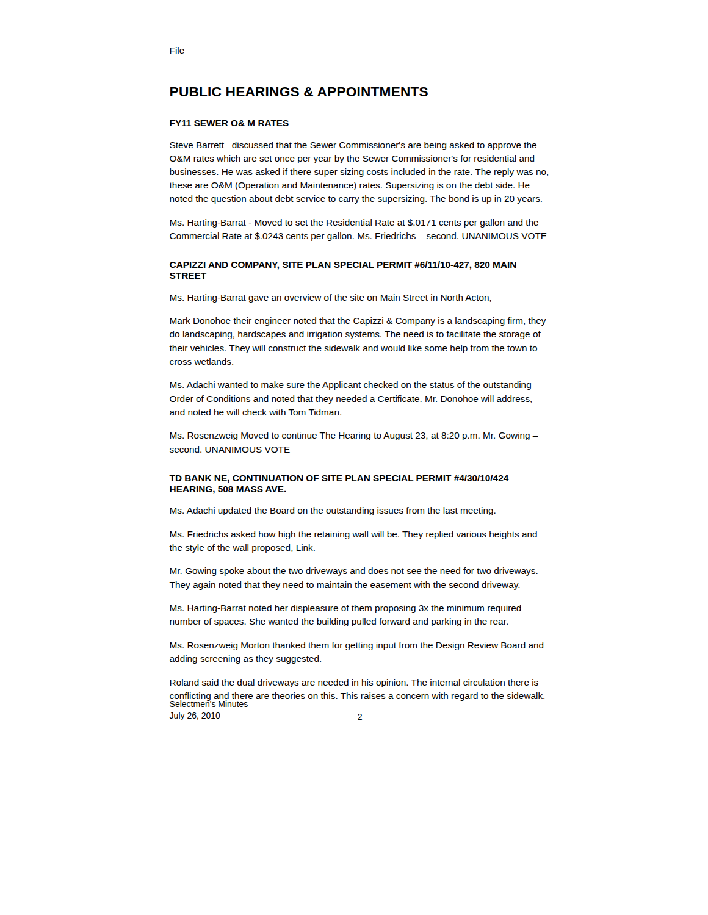File
PUBLIC HEARINGS & APPOINTMENTS
FY11 SEWER O& M RATES
Steve Barrett –discussed that the Sewer Commissioner's are being asked to approve the O&M rates which are set once per year by the Sewer Commissioner's for residential and businesses. He was asked if there super sizing costs included in the rate. The reply was no, these are O&M (Operation and Maintenance) rates. Supersizing is on the debt side. He noted the question about debt service to carry the supersizing. The bond is up in 20 years.
Ms. Harting-Barrat - Moved to set the Residential Rate at $.0171 cents per gallon and the Commercial Rate at $.0243 cents per gallon. Ms. Friedrichs – second. UNANIMOUS VOTE
CAPIZZI AND COMPANY, SITE PLAN SPECIAL PERMIT #6/11/10-427, 820 MAIN STREET
Ms. Harting-Barrat gave an overview of the site on Main Street in North Acton,
Mark Donohoe their engineer noted that the Capizzi & Company is a landscaping firm, they do landscaping, hardscapes and irrigation systems. The need is to facilitate the storage of their vehicles. They will construct the sidewalk and would like some help from the town to cross wetlands.
Ms. Adachi wanted to make sure the Applicant checked on the status of the outstanding Order of Conditions and noted that they needed a Certificate. Mr. Donohoe will address, and noted he will check with Tom Tidman.
Ms. Rosenzweig Moved to continue The Hearing to August 23, at 8:20 p.m. Mr. Gowing – second. UNANIMOUS VOTE
TD BANK NE, CONTINUATION OF SITE PLAN SPECIAL PERMIT #4/30/10/424 HEARING, 508 MASS AVE.
Ms. Adachi updated the Board on the outstanding issues from the last meeting.
Ms. Friedrichs asked how high the retaining wall will be. They replied various heights and the style of the wall proposed, Link.
Mr. Gowing spoke about the two driveways and does not see the need for two driveways. They again noted that they need to maintain the easement with the second driveway.
Ms. Harting-Barrat noted her displeasure of them proposing 3x the minimum required number of spaces. She wanted the building pulled forward and parking in the rear.
Ms. Rosenzweig Morton thanked them for getting input from the Design Review Board and adding screening as they suggested.
Roland said the dual driveways are needed in his opinion. The internal circulation there is conflicting and there are theories on this. This raises a concern with regard to the sidewalk.
Selectmen's Minutes –
July 26, 2010
2